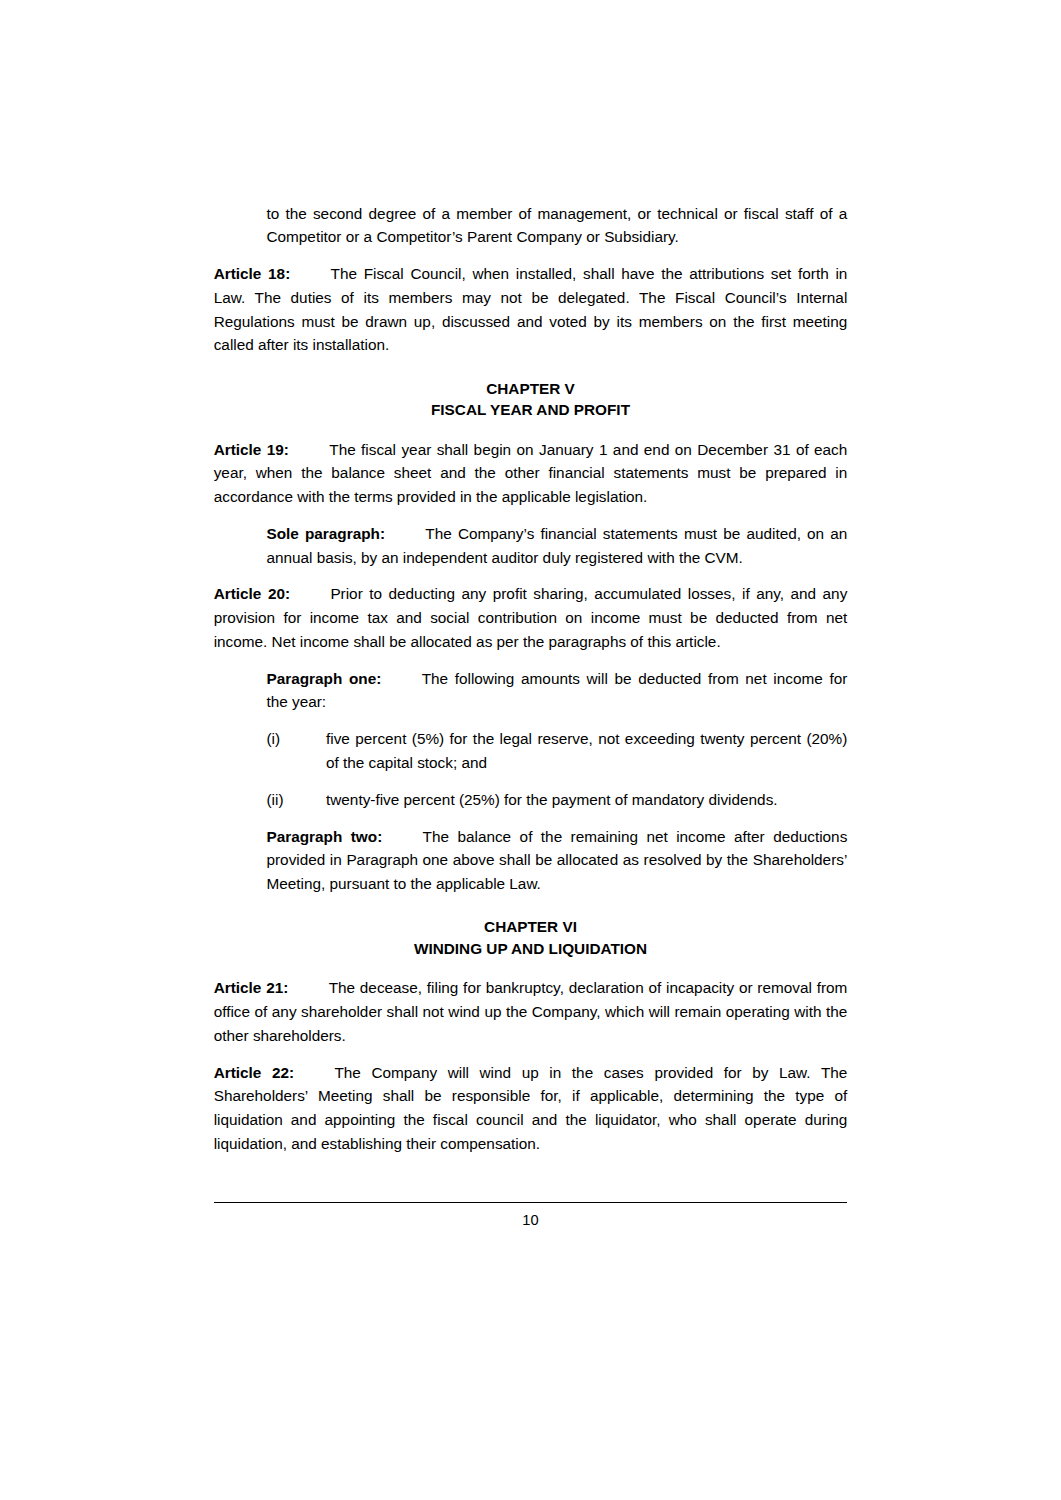to the second degree of a member of management, or technical or fiscal staff of a Competitor or a Competitor’s Parent Company or Subsidiary.
Article 18: The Fiscal Council, when installed, shall have the attributions set forth in Law. The duties of its members may not be delegated. The Fiscal Council’s Internal Regulations must be drawn up, discussed and voted by its members on the first meeting called after its installation.
CHAPTER V FISCAL YEAR AND PROFIT
Article 19: The fiscal year shall begin on January 1 and end on December 31 of each year, when the balance sheet and the other financial statements must be prepared in accordance with the terms provided in the applicable legislation.
Sole paragraph: The Company’s financial statements must be audited, on an annual basis, by an independent auditor duly registered with the CVM.
Article 20: Prior to deducting any profit sharing, accumulated losses, if any, and any provision for income tax and social contribution on income must be deducted from net income. Net income shall be allocated as per the paragraphs of this article.
Paragraph one: The following amounts will be deducted from net income for the year:
(i) five percent (5%) for the legal reserve, not exceeding twenty percent (20%) of the capital stock; and
(ii) twenty-five percent (25%) for the payment of mandatory dividends.
Paragraph two: The balance of the remaining net income after deductions provided in Paragraph one above shall be allocated as resolved by the Shareholders’ Meeting, pursuant to the applicable Law.
CHAPTER VI WINDING UP AND LIQUIDATION
Article 21: The decease, filing for bankruptcy, declaration of incapacity or removal from office of any shareholder shall not wind up the Company, which will remain operating with the other shareholders.
Article 22: The Company will wind up in the cases provided for by Law. The Shareholders’ Meeting shall be responsible for, if applicable, determining the type of liquidation and appointing the fiscal council and the liquidator, who shall operate during liquidation, and establishing their compensation.
10